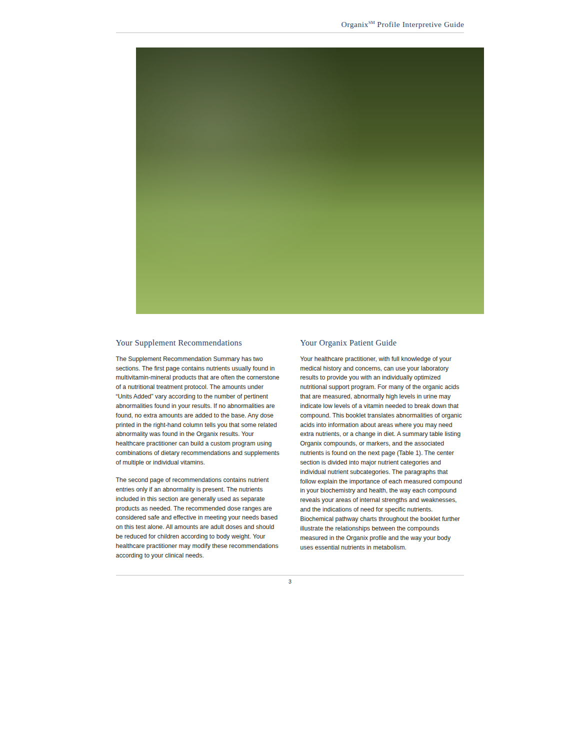OrganixSM Profile Interpretive Guide
Your Supplement Recommendations
The Supplement Recommendation Summary has two sections. The first page contains nutrients usually found in multivitamin-mineral products that are often the cornerstone of a nutritional treatment protocol. The amounts under “Units Added” vary according to the number of pertinent abnormalities found in your results. If no abnormalities are found, no extra amounts are added to the base. Any dose printed in the right-hand column tells you that some related abnormality was found in the Organix results. Your healthcare practitioner can build a custom program using combinations of dietary recommendations and supplements of multiple or individual vitamins.
The second page of recommendations contains nutrient entries only if an abnormality is present. The nutrients included in this section are generally used as separate products as needed. The recommended dose ranges are considered safe and effective in meeting your needs based on this test alone. All amounts are adult doses and should be reduced for children according to body weight. Your healthcare practitioner may modify these recommendations according to your clinical needs.
Your Organix Patient Guide
Your healthcare practitioner, with full knowledge of your medical history and concerns, can use your laboratory results to provide you with an individually optimized nutritional support program. For many of the organic acids that are measured, abnormally high levels in urine may indicate low levels of a vitamin needed to break down that compound. This booklet translates abnormalities of organic acids into information about areas where you may need extra nutrients, or a change in diet. A summary table listing Organix compounds, or markers, and the associated nutrients is found on the next page (Table 1). The center section is divided into major nutrient categories and individual nutrient subcategories. The paragraphs that follow explain the importance of each measured compound in your biochemistry and health, the way each compound reveals your areas of internal strengths and weaknesses, and the indications of need for specific nutrients. Biochemical pathway charts throughout the booklet further illustrate the relationships between the compounds measured in the Organix profile and the way your body uses essential nutrients in metabolism.
3